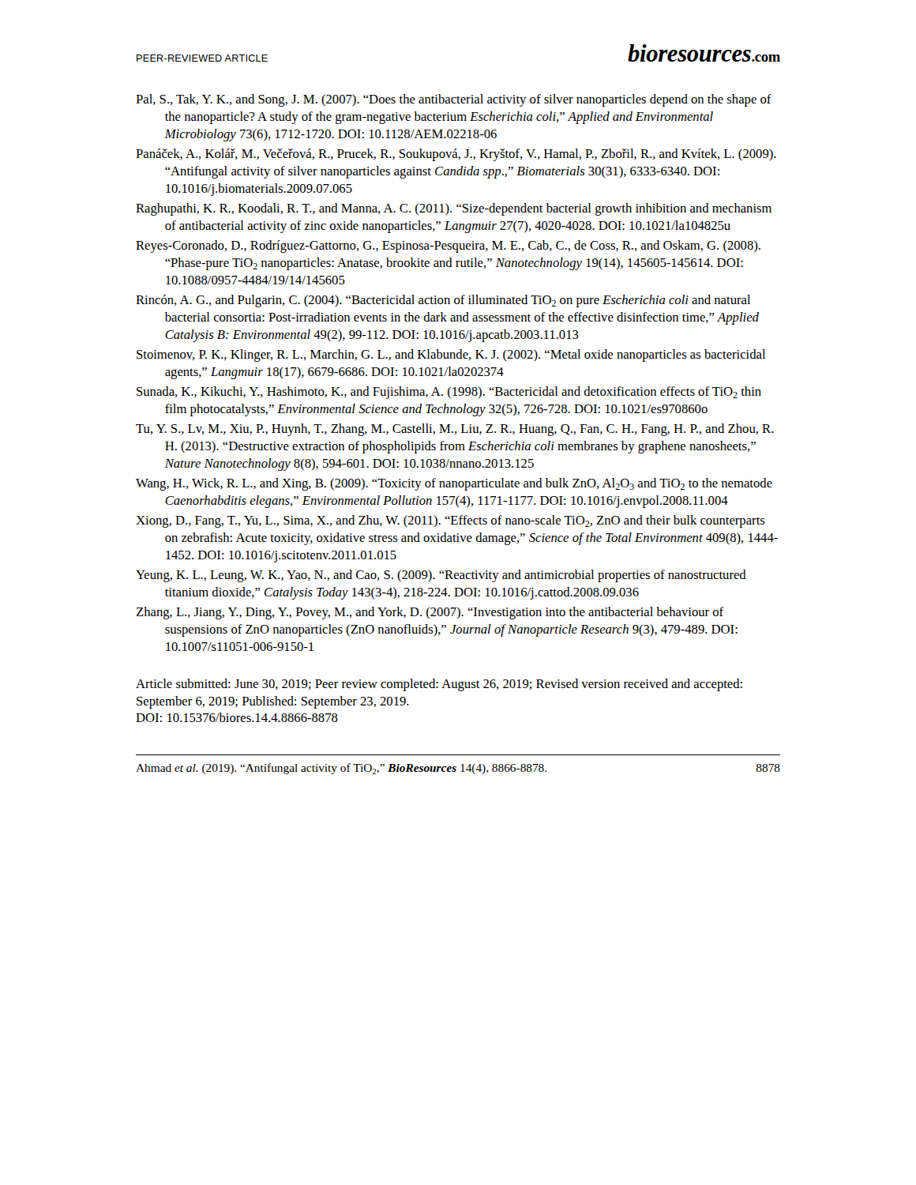Peer-Reviewed Article
bioresources.com
Pal, S., Tak, Y. K., and Song, J. M. (2007). “Does the antibacterial activity of silver nanoparticles depend on the shape of the nanoparticle? A study of the gram-negative bacterium Escherichia coli,” Applied and Environmental Microbiology 73(6), 1712-1720. DOI: 10.1128/AEM.02218-06
Panáček, A., Kolář, M., Večeřová, R., Prucek, R., Soukupová, J., Kryštof, V., Hamal, P., Zbořil, R., and Kvítek, L. (2009). “Antifungal activity of silver nanoparticles against Candida spp.,” Biomaterials 30(31), 6333-6340. DOI: 10.1016/j.biomaterials.2009.07.065
Raghupathi, K. R., Koodali, R. T., and Manna, A. C. (2011). “Size-dependent bacterial growth inhibition and mechanism of antibacterial activity of zinc oxide nanoparticles,” Langmuir 27(7), 4020-4028. DOI: 10.1021/la104825u
Reyes-Coronado, D., Rodríguez-Gattorno, G., Espinosa-Pesqueira, M. E., Cab, C., de Coss, R., and Oskam, G. (2008). “Phase-pure TiO2 nanoparticles: Anatase, brookite and rutile,” Nanotechnology 19(14), 145605-145614. DOI: 10.1088/0957-4484/19/14/145605
Rincón, A. G., and Pulgarin, C. (2004). “Bactericidal action of illuminated TiO2 on pure Escherichia coli and natural bacterial consortia: Post-irradiation events in the dark and assessment of the effective disinfection time,” Applied Catalysis B: Environmental 49(2), 99-112. DOI: 10.1016/j.apcatb.2003.11.013
Stoimenov, P. K., Klinger, R. L., Marchin, G. L., and Klabunde, K. J. (2002). “Metal oxide nanoparticles as bactericidal agents,” Langmuir 18(17), 6679-6686. DOI: 10.1021/la0202374
Sunada, K., Kikuchi, Y., Hashimoto, K., and Fujishima, A. (1998). “Bactericidal and detoxification effects of TiO2 thin film photocatalysts,” Environmental Science and Technology 32(5), 726-728. DOI: 10.1021/es970860o
Tu, Y. S., Lv, M., Xiu, P., Huynh, T., Zhang, M., Castelli, M., Liu, Z. R., Huang, Q., Fan, C. H., Fang, H. P., and Zhou, R. H. (2013). “Destructive extraction of phospholipids from Escherichia coli membranes by graphene nanosheets,” Nature Nanotechnology 8(8), 594-601. DOI: 10.1038/nnano.2013.125
Wang, H., Wick, R. L., and Xing, B. (2009). “Toxicity of nanoparticulate and bulk ZnO, Al2O3 and TiO2 to the nematode Caenorhabditis elegans,” Environmental Pollution 157(4), 1171-1177. DOI: 10.1016/j.envpol.2008.11.004
Xiong, D., Fang, T., Yu, L., Sima, X., and Zhu, W. (2011). “Effects of nano-scale TiO2, ZnO and their bulk counterparts on zebrafish: Acute toxicity, oxidative stress and oxidative damage,” Science of the Total Environment 409(8), 1444-1452. DOI: 10.1016/j.scitotenv.2011.01.015
Yeung, K. L., Leung, W. K., Yao, N., and Cao, S. (2009). “Reactivity and antimicrobial properties of nanostructured titanium dioxide,” Catalysis Today 143(3-4), 218-224. DOI: 10.1016/j.cattod.2008.09.036
Zhang, L., Jiang, Y., Ding, Y., Povey, M., and York, D. (2007). “Investigation into the antibacterial behaviour of suspensions of ZnO nanoparticles (ZnO nanofluids),” Journal of Nanoparticle Research 9(3), 479-489. DOI: 10.1007/s11051-006-9150-1
Article submitted: June 30, 2019; Peer review completed: August 26, 2019; Revised version received and accepted: September 6, 2019; Published: September 23, 2019.
DOI: 10.15376/biores.14.4.8866-8878
Ahmad et al. (2019). “Antifungal activity of TiO2,” BioResources 14(4), 8866-8878.
8878